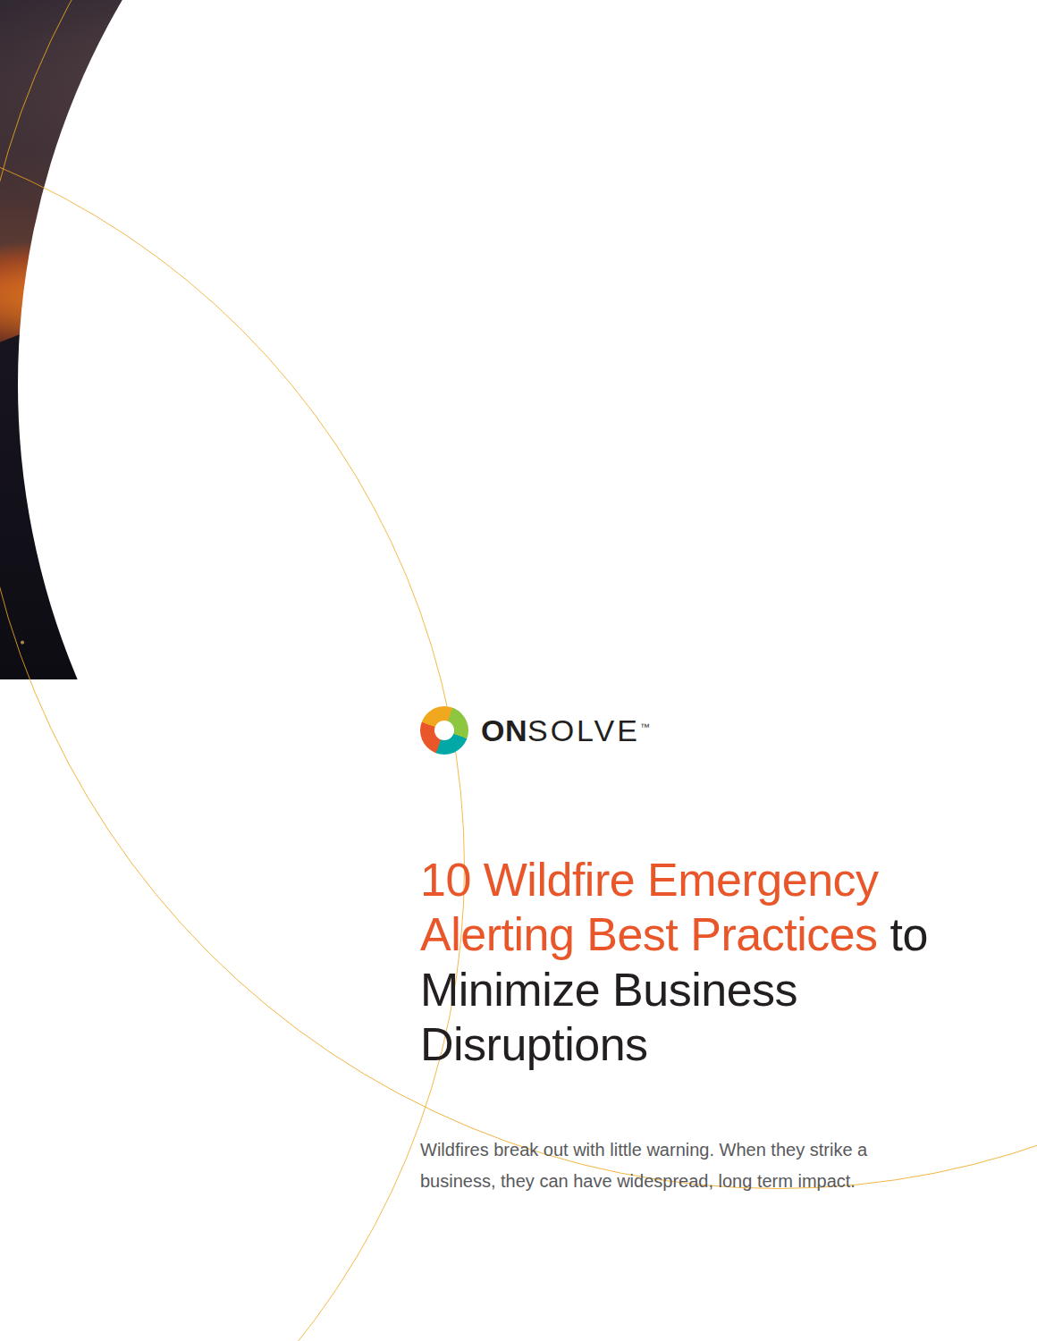ON SOLVE™
10 Wildfire Emergency Alerting Best Practices to Minimize Business Disruptions
Wildfires break out with little warning. When they strike a business, they can have widespread, long term impact.